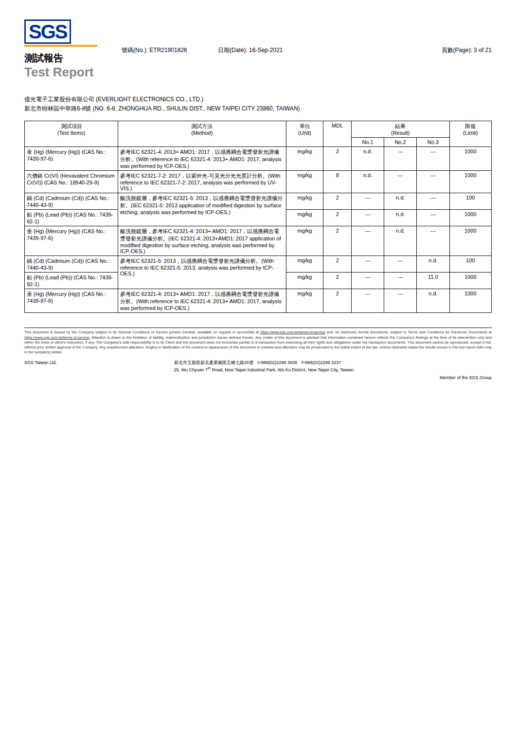SGS
測試報告
Test Report
號碼(No.): ETR21901826 日期(Date): 16-Sep-2021 頁數(Page): 3 of 21
億光電子工業股份有限公司 (EVERLIGHT ELECTRONICS CO., LTD.)
新北市樹林區中華路6-8號 (NO. 6-8, ZHONGHUA RD., SHULIN DIST., NEW TAIPEI CITY 23860, TAIWAN)
| 測試項目 (Test Items) | 測試方法 (Method) | 單位 (Unit) | MDL | 結果 (Result) | 限值 (Limit) |
| --- | --- | --- | --- | --- | --- |
| No.1 | No.2 | No.3 |
| 汞 (Hg) (Mercury (Hg)) (CAS No.: 7439-97-6) | 參考IEC 62321-4: 2013+ AMD1: 2017，以感應耦合電漿發射光譜儀分析。(With reference to IEC 62321-4: 2013+ AMD1: 2017, analysis was performed by ICP-OES.) | mg/kg | 2 | n.d. | --- | --- | 1000 |
| 六價鉻 Cr(VI) (Hexavalent Chromium Cr(VI)) (CAS No.: 18540-29-9) | 參考IEC 62321-7-2: 2017，以紫外光-可見光分光光度計分析。(With reference to IEC 62321-7-2: 2017, analysis was performed by UV-VIS.) | mg/kg | 8 | n.d. | --- | --- | 1000 |
| 鎘 (Cd) (Cadmium (Cd)) (CAS No.: 7440-43-9) | 酸洗脫鍍層，參考IEC 62321-5: 2013，以感應耦合電漿發射光譜儀分析。(IEC 62321-5: 2013 application of modified digestion by surface etching, analysis was performed by ICP-OES.) | mg/kg | 2 | --- | n.d. | --- | 100 |
| 鉛 (Pb) (Lead (Pb)) (CAS No.: 7439-92-1) | mg/kg | 2 | --- | n.d. | --- | 1000 |
| 汞 (Hg) (Mercury (Hg)) (CAS No.: 7439-97-6) | 酸洗脫鍍層，參考IEC 62321-4: 2013+ AMD1: 2017，以感應耦合電漿發射光譜儀分析。(IEC 62321-4: 2013+AMD1: 2017 application of modified digestion by surface etching, analysis was performed by ICP-OES.) | mg/kg | 2 | --- | n.d. | --- | 1000 |
| 鎘 (Cd) (Cadmium (Cd)) (CAS No.: 7440-43-9) | 參考IEC 62321-5: 2013，以感應耦合電漿發射光譜儀分析。(With reference to IEC 62321-5: 2013, analysis was performed by ICP-OES.) | mg/kg | 2 | --- | --- | n.d. | 100 |
| 鉛 (Pb) (Lead (Pb)) (CAS No.: 7439-92-1) | mg/kg | 2 | --- | --- | 11.0 | 1000 |
| 汞 (Hg) (Mercury (Hg)) (CAS No.: 7439-97-6) | 參考IEC 62321-4: 2013+ AMD1: 2017，以感應耦合電漿發射光譜儀分析。(With reference to IEC 62321-4: 2013+ AMD1: 2017, analysis was performed by ICP-OES.) | mg/kg | 2 | --- | --- | n.d. | 1000 |
This document is issued by the Company subject to its General Conditions of Service printed overleaf, available on request or accessible at https://www.sgs.com.tw/terms-of-service and, for electronic format documents, subject to Terms and Conditions for Electronic Documents at https://www.sgs.com.tw/terms-of-service. Attention is drawn to the limitation of liability, indemnification and jurisdiction issues defined therein. Any holder of this document is advised that information contained hereon reflects the Company's findings at the time of its intervention only and within the limits of client's instruction, if any. The Company's sole responsibility is to its Client and this document does not exonerate parties to a transaction from exercising all their rights and obligations under the transaction documents. This document cannot be reproduced, except in full, without prior written approval of the Company. Any unauthorized alteration, forgery or falsification of the content or appearance of this document is unlawful and offenders may be prosecuted to the fullest extent of the law. Unless otherwise stated the results shown in this test report refer only to the sample(s) tested.
SGS Taiwan Ltd.　　　　　
新北市五股區新北產業園區五權七路25號　t+886(02)2299 3939　f+886(02)2299 3237 25, Wu Chyuan 7th Road, New Taipei Industrial Park, Wu Ku District, New Taipei City, Taiwan
Member of the SGS Group